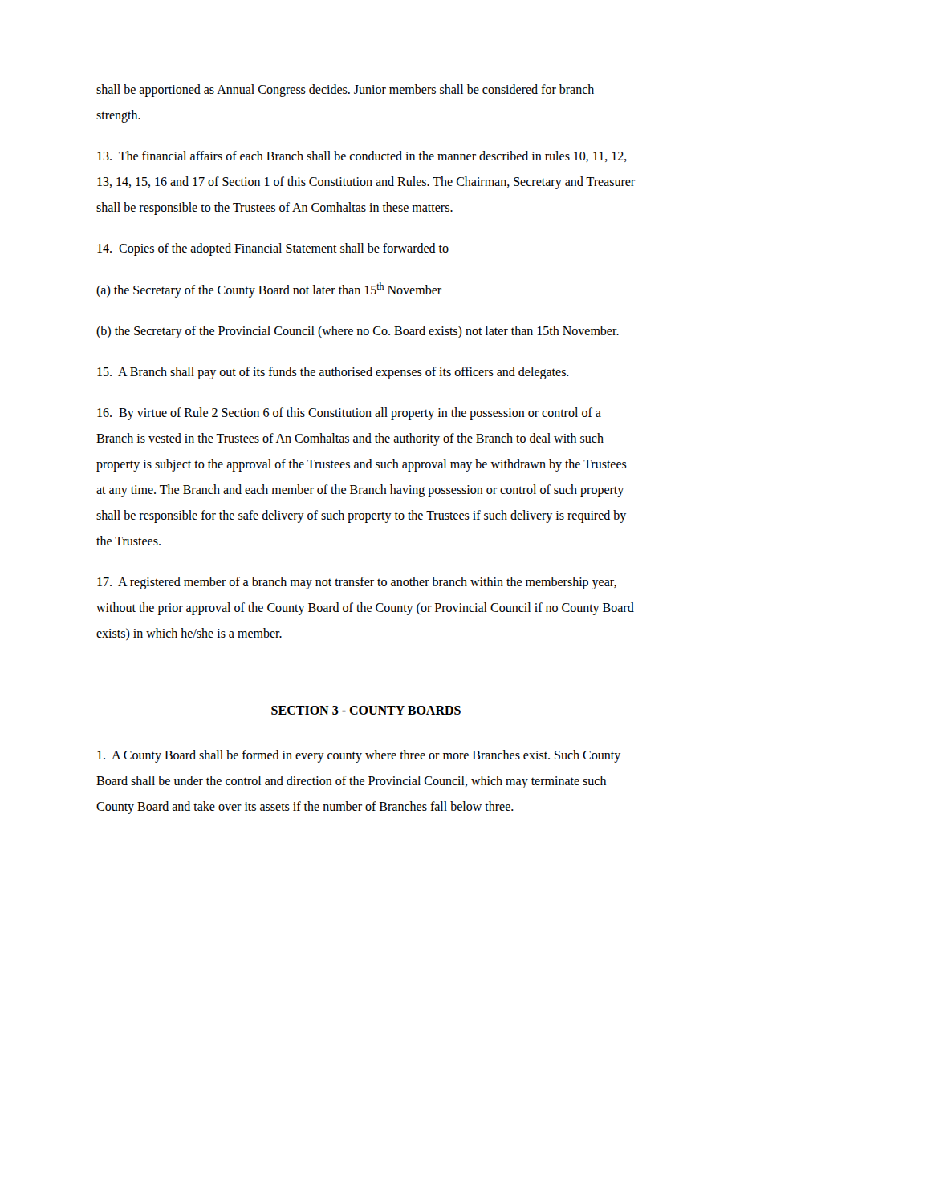shall be apportioned as Annual Congress decides. Junior members shall be considered for branch strength.
13. The financial affairs of each Branch shall be conducted in the manner described in rules 10, 11, 12, 13, 14, 15, 16 and 17 of Section 1 of this Constitution and Rules. The Chairman, Secretary and Treasurer shall be responsible to the Trustees of An Comhaltas in these matters.
14. Copies of the adopted Financial Statement shall be forwarded to
(a) the Secretary of the County Board not later than 15th November
(b) the Secretary of the Provincial Council (where no Co. Board exists) not later than 15th November.
15. A Branch shall pay out of its funds the authorised expenses of its officers and delegates.
16. By virtue of Rule 2 Section 6 of this Constitution all property in the possession or control of a Branch is vested in the Trustees of An Comhaltas and the authority of the Branch to deal with such property is subject to the approval of the Trustees and such approval may be withdrawn by the Trustees at any time. The Branch and each member of the Branch having possession or control of such property shall be responsible for the safe delivery of such property to the Trustees if such delivery is required by the Trustees.
17. A registered member of a branch may not transfer to another branch within the membership year, without the prior approval of the County Board of the County (or Provincial Council if no County Board exists) in which he/she is a member.
SECTION 3 - COUNTY BOARDS
1. A County Board shall be formed in every county where three or more Branches exist. Such County Board shall be under the control and direction of the Provincial Council, which may terminate such County Board and take over its assets if the number of Branches fall below three.